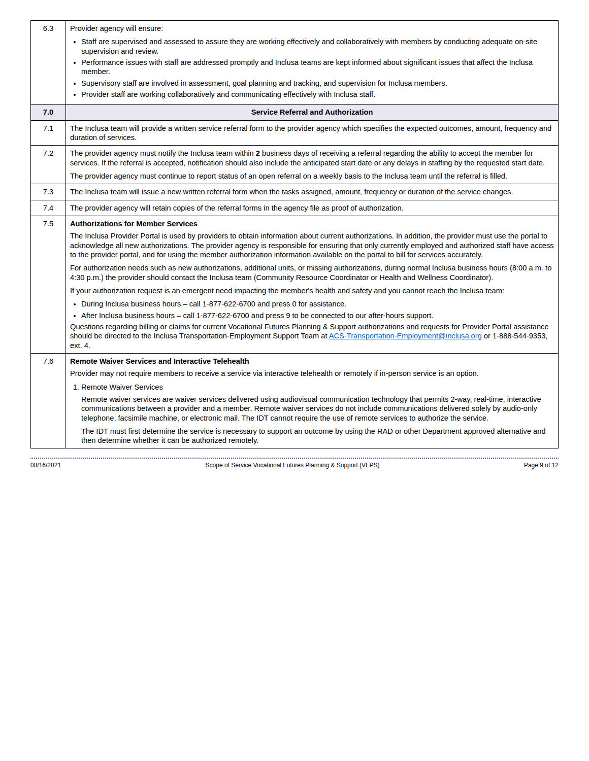| 6.3 | Provider agency will ensure: Staff are supervised and assessed to assure they are working effectively and collaboratively with members by conducting adequate on-site supervision and review. Performance issues with staff are addressed promptly and Inclusa teams are kept informed about significant issues that affect the Inclusa member. Supervisory staff are involved in assessment, goal planning and tracking, and supervision for Inclusa members. Provider staff are working collaboratively and communicating effectively with Inclusa staff. |
| 7.0 | Service Referral and Authorization |
| 7.1 | The Inclusa team will provide a written service referral form to the provider agency which specifies the expected outcomes, amount, frequency and duration of services. |
| 7.2 | The provider agency must notify the Inclusa team within 2 business days of receiving a referral regarding the ability to accept the member for services. If the referral is accepted, notification should also include the anticipated start date or any delays in staffing by the requested start date. The provider agency must continue to report status of an open referral on a weekly basis to the Inclusa team until the referral is filled. |
| 7.3 | The Inclusa team will issue a new written referral form when the tasks assigned, amount, frequency or duration of the service changes. |
| 7.4 | The provider agency will retain copies of the referral forms in the agency file as proof of authorization. |
| 7.5 | Authorizations for Member Services The Inclusa Provider Portal is used by providers to obtain information about current authorizations. In addition, the provider must use the portal to acknowledge all new authorizations. The provider agency is responsible for ensuring that only currently employed and authorized staff have access to the provider portal, and for using the member authorization information available on the portal to bill for services accurately. For authorization needs such as new authorizations, additional units, or missing authorizations, during normal Inclusa business hours (8:00 a.m. to 4:30 p.m.) the provider should contact the Inclusa team (Community Resource Coordinator or Health and Wellness Coordinator). If your authorization request is an emergent need impacting the member's health and safety and you cannot reach the Inclusa team: During Inclusa business hours – call 1-877-622-6700 and press 0 for assistance. After Inclusa business hours – call 1-877-622-6700 and press 9 to be connected to our after-hours support. Questions regarding billing or claims for current Vocational Futures Planning & Support authorizations and requests for Provider Portal assistance should be directed to the Inclusa Transportation-Employment Support Team at ACS-Transportation-Employment@inclusa.org or 1-888-544-9353, ext. 4. |
| 7.6 | Remote Waiver Services and Interactive Telehealth Provider may not require members to receive a service via interactive telehealth or remotely if in-person service is an option. Remote Waiver Services Remote waiver services are waiver services delivered using audiovisual communication technology that permits 2-way, real-time, interactive communications between a provider and a member. Remote waiver services do not include communications delivered solely by audio-only telephone, facsimile machine, or electronic mail. The IDT cannot require the use of remote services to authorize the service. The IDT must first determine the service is necessary to support an outcome by using the RAD or other Department approved alternative and then determine whether it can be authorized remotely. |
08/16/2021 Scope of Service Vocational Futures Planning & Support (VFPS) Page 9 of 12